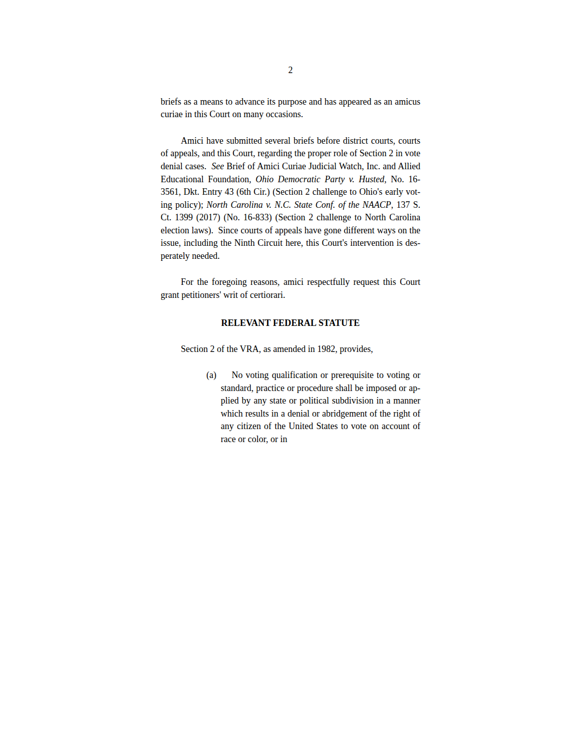2
briefs as a means to advance its purpose and has appeared as an amicus curiae in this Court on many occasions.
Amici have submitted several briefs before district courts, courts of appeals, and this Court, regarding the proper role of Section 2 in vote denial cases. See Brief of Amici Curiae Judicial Watch, Inc. and Allied Educational Foundation, Ohio Democratic Party v. Husted, No. 16-3561, Dkt. Entry 43 (6th Cir.) (Section 2 challenge to Ohio's early voting policy); North Carolina v. N.C. State Conf. of the NAACP, 137 S. Ct. 1399 (2017) (No. 16-833) (Section 2 challenge to North Carolina election laws). Since courts of appeals have gone different ways on the issue, including the Ninth Circuit here, this Court's intervention is desperately needed.
For the foregoing reasons, amici respectfully request this Court grant petitioners' writ of certiorari.
RELEVANT FEDERAL STATUTE
Section 2 of the VRA, as amended in 1982, provides,
(a) No voting qualification or prerequisite to voting or standard, practice or procedure shall be imposed or applied by any state or political subdivision in a manner which results in a denial or abridgement of the right of any citizen of the United States to vote on account of race or color, or in